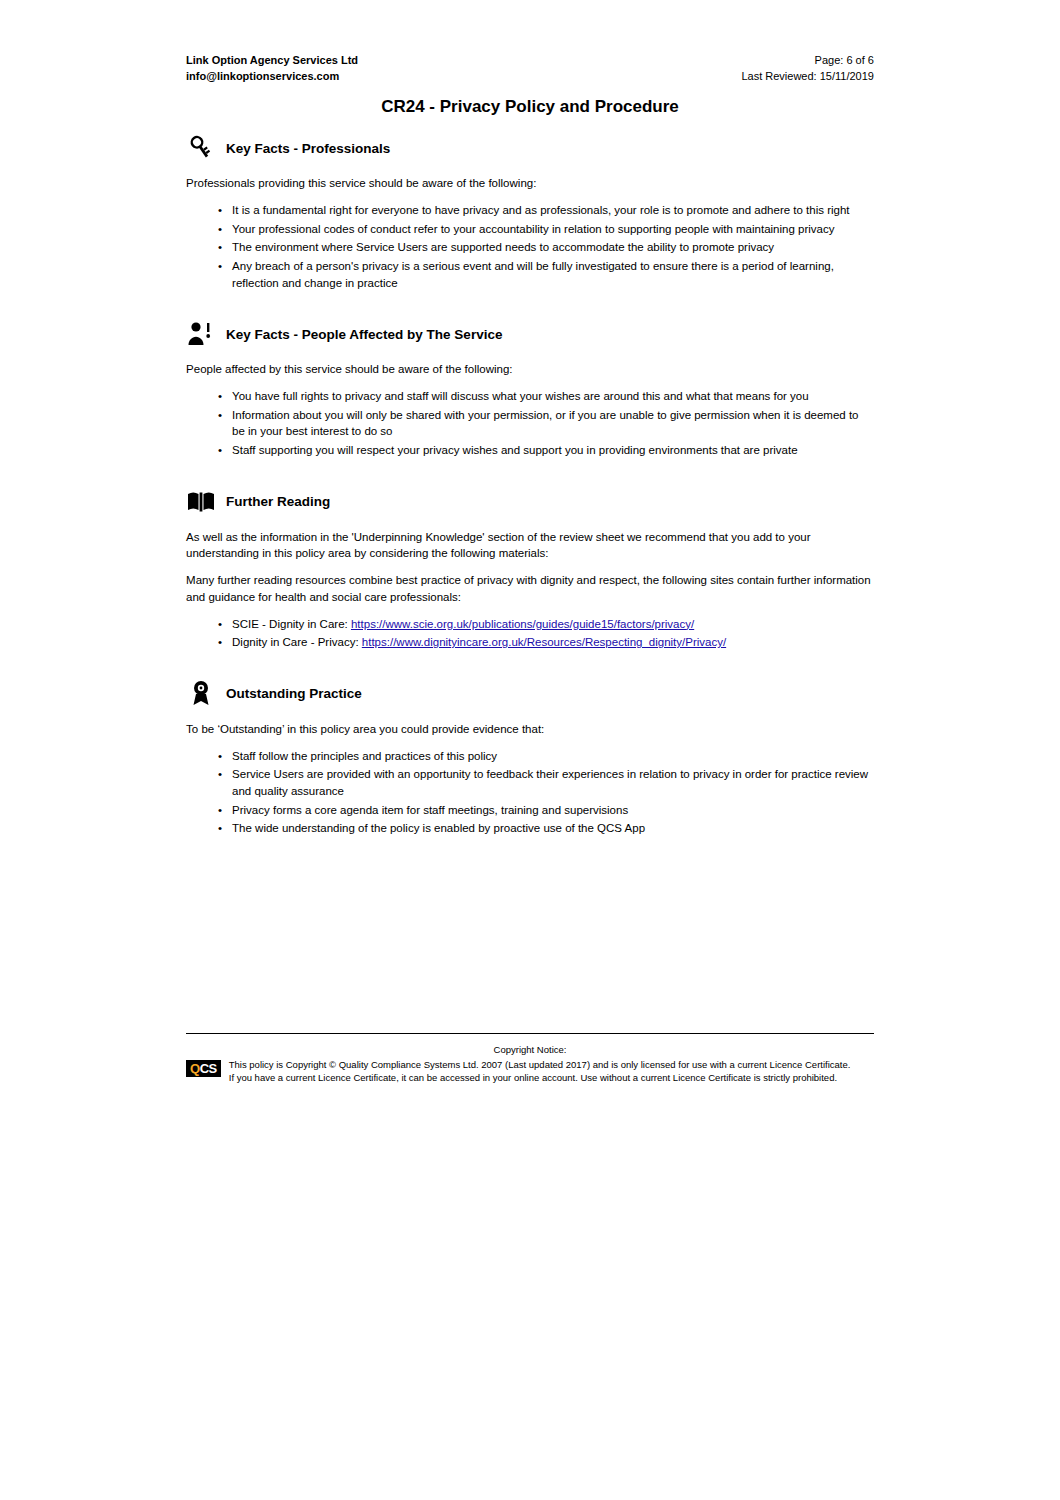Link Option Agency Services Ltd
info@linkoptionservices.com
Page: 6 of 6
Last Reviewed: 15/11/2019
CR24 - Privacy Policy and Procedure
Key Facts - Professionals
Professionals providing this service should be aware of the following:
It is a fundamental right for everyone to have privacy and as professionals, your role is to promote and adhere to this right
Your professional codes of conduct refer to your accountability in relation to supporting people with maintaining privacy
The environment where Service Users are supported needs to accommodate the ability to promote privacy
Any breach of a person's privacy is a serious event and will be fully investigated to ensure there is a period of learning, reflection and change in practice
Key Facts - People Affected by The Service
People affected by this service should be aware of the following:
You have full rights to privacy and staff will discuss what your wishes are around this and what that means for you
Information about you will only be shared with your permission, or if you are unable to give permission when it is deemed to be in your best interest to do so
Staff supporting you will respect your privacy wishes and support you in providing environments that are private
Further Reading
As well as the information in the 'Underpinning Knowledge' section of the review sheet we recommend that you add to your understanding in this policy area by considering the following materials:
Many further reading resources combine best practice of privacy with dignity and respect, the following sites contain further information and guidance for health and social care professionals:
SCIE - Dignity in Care: https://www.scie.org.uk/publications/guides/guide15/factors/privacy/
Dignity in Care - Privacy: https://www.dignityincare.org.uk/Resources/Respecting_dignity/Privacy/
Outstanding Practice
To be ‘Outstanding’ in this policy area you could provide evidence that:
Staff follow the principles and practices of this policy
Service Users are provided with an opportunity to feedback their experiences in relation to privacy in order for practice review and quality assurance
Privacy forms a core agenda item for staff meetings, training and supervisions
The wide understanding of the policy is enabled by proactive use of the QCS App
Copyright Notice:
QCS
This policy is Copyright © Quality Compliance Systems Ltd. 2007 (Last updated 2017) and is only licensed for use with a current Licence Certificate.
If you have a current Licence Certificate, it can be accessed in your online account. Use without a current Licence Certificate is strictly prohibited.